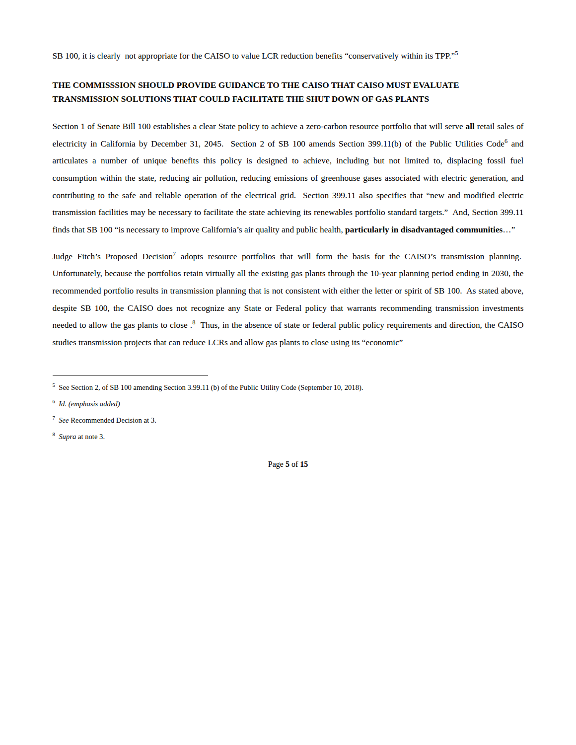SB 100, it is clearly not appropriate for the CAISO to value LCR reduction benefits “conservatively within its TPP.”5
THE COMMISSSION SHOULD PROVIDE GUIDANCE TO THE CAISO THAT CAISO MUST EVALUATE TRANSMISSION SOLUTIONS THAT COULD FACILITATE THE SHUT DOWN OF GAS PLANTS
Section 1 of Senate Bill 100 establishes a clear State policy to achieve a zero-carbon resource portfolio that will serve all retail sales of electricity in California by December 31, 2045. Section 2 of SB 100 amends Section 399.11(b) of the Public Utilities Code6 and articulates a number of unique benefits this policy is designed to achieve, including but not limited to, displacing fossil fuel consumption within the state, reducing air pollution, reducing emissions of greenhouse gases associated with electric generation, and contributing to the safe and reliable operation of the electrical grid. Section 399.11 also specifies that “new and modified electric transmission facilities may be necessary to facilitate the state achieving its renewables portfolio standard targets.” And, Section 399.11 finds that SB 100 “is necessary to improve California’s air quality and public health, particularly in disadvantaged communities…”
Judge Fitch’s Proposed Decision7 adopts resource portfolios that will form the basis for the CAISO’s transmission planning. Unfortunately, because the portfolios retain virtually all the existing gas plants through the 10-year planning period ending in 2030, the recommended portfolio results in transmission planning that is not consistent with either the letter or spirit of SB 100. As stated above, despite SB 100, the CAISO does not recognize any State or Federal policy that warrants recommending transmission investments needed to allow the gas plants to close .8 Thus, in the absence of state or federal public policy requirements and direction, the CAISO studies transmission projects that can reduce LCRs and allow gas plants to close using its “economic”
5 See Section 2, of SB 100 amending Section 3.99.11 (b) of the Public Utility Code (September 10, 2018).
6 Id. (emphasis added)
7 See Recommended Decision at 3.
8 Supra at note 3.
Page 5 of 15